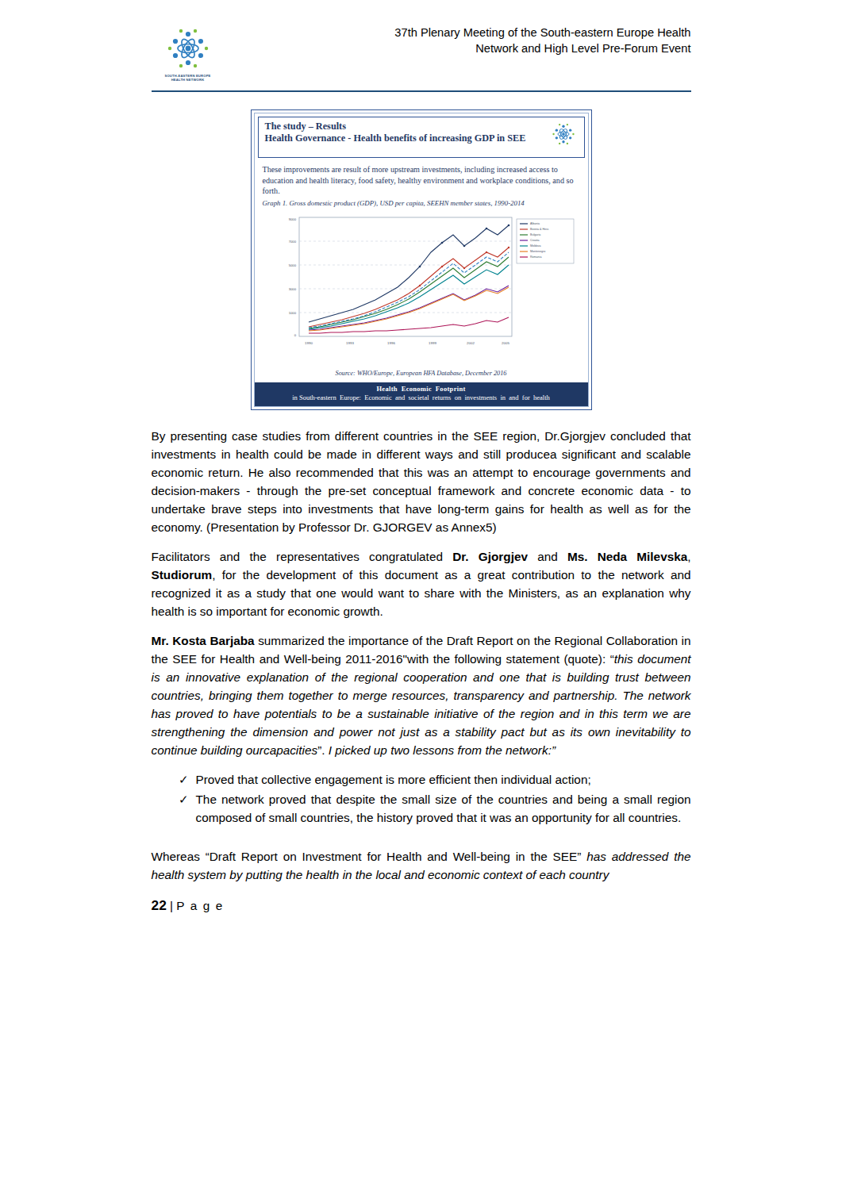SOUTH-EASTERN EUROPE
HEALTH NETWORK
37th Plenary Meeting of the South-eastern Europe Health
Network and High Level Pre-Forum Event
The study – Results
Health Governance - Health benefits of increasing GDP in SEE
These improvements are result of more upstream investments, including increased access to education and health literacy, food safety, healthy environment and workplace conditions, and so forth.
Graph 1. Gross domestic product (GDP), USD per capita, SEEHN member states, 1990-2014
9000 7000 5000 3000 1000 0 1990 1993 1996 1999 2002 2005 Albania Bosnia & Herz. Bulgaria Croatia Moldova Montenegro Romania
Source: WHO/Europe, European HFA Database, December 2016
Health Economic Footprint
in South-eastern Europe: Economic and societal returns on investments in and for health
By presenting case studies from different countries in the SEE region, Dr.Gjorgjev concluded that investments in health could be made in different ways and still producea significant and scalable economic return. He also recommended that this was an attempt to encourage governments and decision-makers - through the pre-set conceptual framework and concrete economic data - to undertake brave steps into investments that have long-term gains for health as well as for the economy. (Presentation by Professor Dr. GJORGEV as Annex5)
Facilitators and the representatives congratulated Dr. Gjorgjev and Ms. Neda Milevska, Studiorum, for the development of this document as a great contribution to the network and recognized it as a study that one would want to share with the Ministers, as an explanation why health is so important for economic growth.
Mr. Kosta Barjaba summarized the importance of the Draft Report on the Regional Collaboration in the SEE for Health and Well-being 2011-2016"with the following statement (quote): “this document is an innovative explanation of the regional cooperation and one that is building trust between countries, bringing them together to merge resources, transparency and partnership. The network has proved to have potentials to be a sustainable initiative of the region and in this term we are strengthening the dimension and power not just as a stability pact but as its own inevitability to continue building ourcapacities”. I picked up two lessons from the network:”
Proved that collective engagement is more efficient then individual action;
The network proved that despite the small size of the countries and being a small region composed of small countries, the history proved that it was an opportunity for all countries.
Whereas “Draft Report on Investment for Health and Well-being in the SEE” has addressed the health system by putting the health in the local and economic context of each country
22 | P a g e